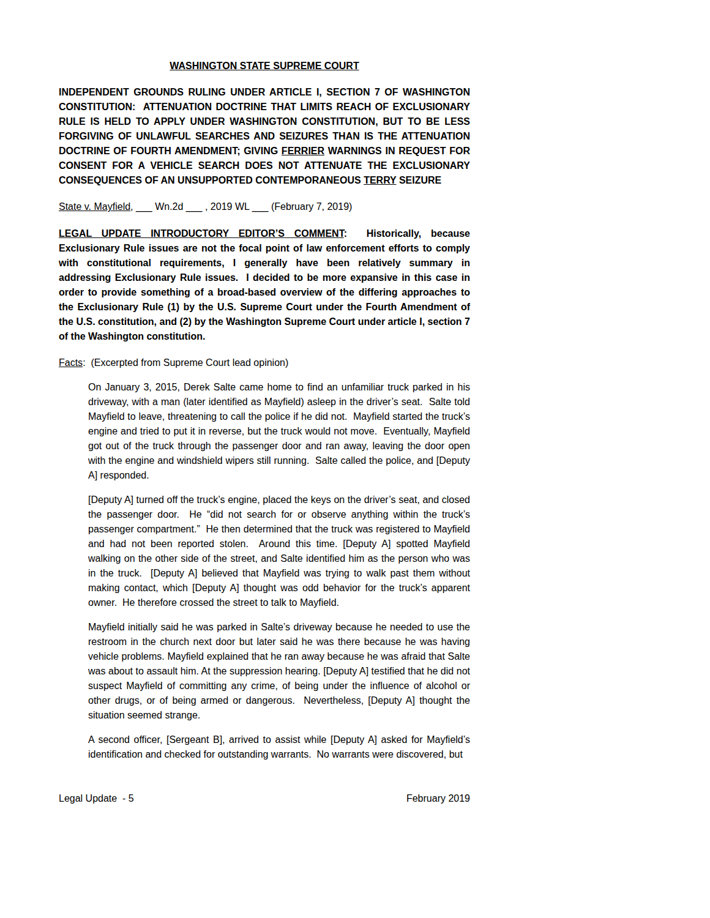WASHINGTON STATE SUPREME COURT
INDEPENDENT GROUNDS RULING UNDER ARTICLE I, SECTION 7 OF WASHINGTON CONSTITUTION: ATTENUATION DOCTRINE THAT LIMITS REACH OF EXCLUSIONARY RULE IS HELD TO APPLY UNDER WASHINGTON CONSTITUTION, BUT TO BE LESS FORGIVING OF UNLAWFUL SEARCHES AND SEIZURES THAN IS THE ATTENUATION DOCTRINE OF FOURTH AMENDMENT; GIVING FERRIER WARNINGS IN REQUEST FOR CONSENT FOR A VEHICLE SEARCH DOES NOT ATTENUATE THE EXCLUSIONARY CONSEQUENCES OF AN UNSUPPORTED CONTEMPORANEOUS TERRY SEIZURE
State v. Mayfield, ___ Wn.2d ___ , 2019 WL ___ (February 7, 2019)
LEGAL UPDATE INTRODUCTORY EDITOR’S COMMENT: Historically, because Exclusionary Rule issues are not the focal point of law enforcement efforts to comply with constitutional requirements, I generally have been relatively summary in addressing Exclusionary Rule issues. I decided to be more expansive in this case in order to provide something of a broad-based overview of the differing approaches to the Exclusionary Rule (1) by the U.S. Supreme Court under the Fourth Amendment of the U.S. constitution, and (2) by the Washington Supreme Court under article I, section 7 of the Washington constitution.
Facts: (Excerpted from Supreme Court lead opinion)
On January 3, 2015, Derek Salte came home to find an unfamiliar truck parked in his driveway, with a man (later identified as Mayfield) asleep in the driver’s seat. Salte told Mayfield to leave, threatening to call the police if he did not. Mayfield started the truck’s engine and tried to put it in reverse, but the truck would not move. Eventually, Mayfield got out of the truck through the passenger door and ran away, leaving the door open with the engine and windshield wipers still running. Salte called the police, and [Deputy A] responded.
[Deputy A] turned off the truck’s engine, placed the keys on the driver’s seat, and closed the passenger door. He “did not search for or observe anything within the truck’s passenger compartment.” He then determined that the truck was registered to Mayfield and had not been reported stolen. Around this time. [Deputy A] spotted Mayfield walking on the other side of the street, and Salte identified him as the person who was in the truck. [Deputy A] believed that Mayfield was trying to walk past them without making contact, which [Deputy A] thought was odd behavior for the truck’s apparent owner. He therefore crossed the street to talk to Mayfield.
Mayfield initially said he was parked in Salte’s driveway because he needed to use the restroom in the church next door but later said he was there because he was having vehicle problems. Mayfield explained that he ran away because he was afraid that Salte was about to assault him. At the suppression hearing. [Deputy A] testified that he did not suspect Mayfield of committing any crime, of being under the influence of alcohol or other drugs, or of being armed or dangerous. Nevertheless, [Deputy A] thought the situation seemed strange.
A second officer, [Sergeant B], arrived to assist while [Deputy A] asked for Mayfield’s identification and checked for outstanding warrants. No warrants were discovered, but
Legal Update - 5 February 2019